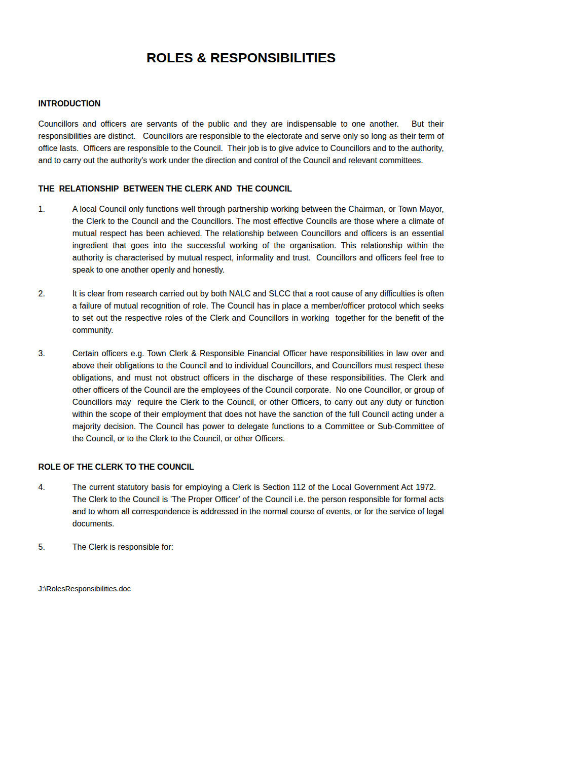ROLES & RESPONSIBILITIES
INTRODUCTION
Councillors and officers are servants of the public and they are indispensable to one another. But their responsibilities are distinct. Councillors are responsible to the electorate and serve only so long as their term of office lasts. Officers are responsible to the Council. Their job is to give advice to Councillors and to the authority, and to carry out the authority's work under the direction and control of the Council and relevant committees.
THE RELATIONSHIP BETWEEN THE CLERK AND THE COUNCIL
1.
A local Council only functions well through partnership working between the Chairman, or Town Mayor, the Clerk to the Council and the Councillors. The most effective Councils are those where a climate of mutual respect has been achieved. The relationship between Councillors and officers is an essential ingredient that goes into the successful working of the organisation. This relationship within the authority is characterised by mutual respect, informality and trust. Councillors and officers feel free to speak to one another openly and honestly.
2.
It is clear from research carried out by both NALC and SLCC that a root cause of any difficulties is often a failure of mutual recognition of role. The Council has in place a member/officer protocol which seeks to set out the respective roles of the Clerk and Councillors in working together for the benefit of the community.
3.
Certain officers e.g. Town Clerk & Responsible Financial Officer have responsibilities in law over and above their obligations to the Council and to individual Councillors, and Councillors must respect these obligations, and must not obstruct officers in the discharge of these responsibilities. The Clerk and other officers of the Council are the employees of the Council corporate. No one Councillor, or group of Councillors may require the Clerk to the Council, or other Officers, to carry out any duty or function within the scope of their employment that does not have the sanction of the full Council acting under a majority decision. The Council has power to delegate functions to a Committee or Sub-Committee of the Council, or to the Clerk to the Council, or other Officers.
ROLE OF THE CLERK TO THE COUNCIL
4.
The current statutory basis for employing a Clerk is Section 112 of the Local Government Act 1972. The Clerk to the Council is 'The Proper Officer' of the Council i.e. the person responsible for formal acts and to whom all correspondence is addressed in the normal course of events, or for the service of legal documents.
5.
The Clerk is responsible for:
J:\RolesResponsibilities.doc